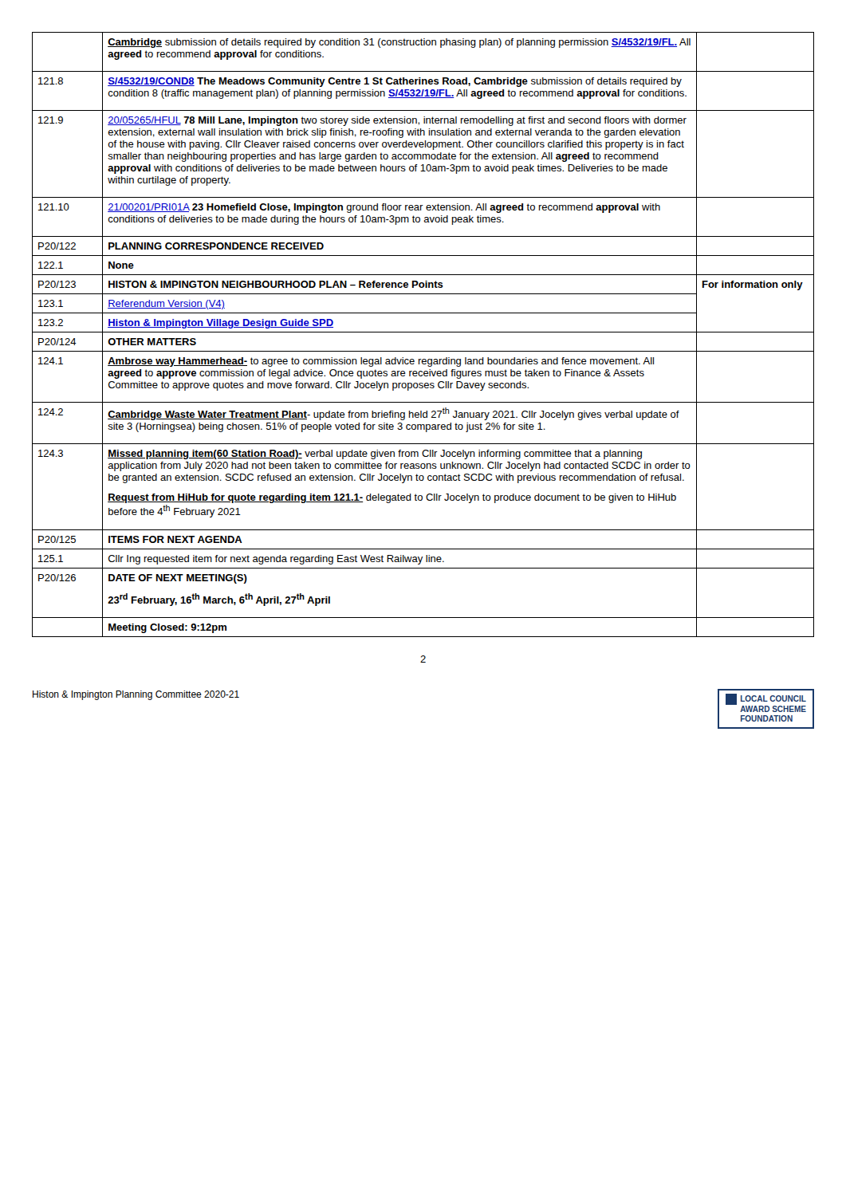| | Cambridge submission of details required by condition 31 (construction phasing plan) of planning permission S/4532/19/FL. All agreed to recommend approval for conditions. | |
| 121.8 | S/4532/19/COND8 The Meadows Community Centre 1 St Catherines Road, Cambridge submission of details required by condition 8 (traffic management plan) of planning permission S/4532/19/FL. All agreed to recommend approval for conditions. | |
| 121.9 | 20/05265/HFUL 78 Mill Lane, Impington two storey side extension, internal remodelling at first and second floors with dormer extension, external wall insulation with brick slip finish, re-roofing with insulation and external veranda to the garden elevation of the house with paving. Cllr Cleaver raised concerns over overdevelopment. Other councillors clarified this property is in fact smaller than neighbouring properties and has large garden to accommodate for the extension. All agreed to recommend approval with conditions of deliveries to be made between hours of 10am-3pm to avoid peak times. Deliveries to be made within curtilage of property. | |
| 121.10 | 21/00201/PRI01A 23 Homefield Close, Impington ground floor rear extension. All agreed to recommend approval with conditions of deliveries to be made during the hours of 10am-3pm to avoid peak times. | |
| P20/122 | PLANNING CORRESPONDENCE RECEIVED | |
| 122.1 | None | |
| P20/123 | HISTON & IMPINGTON NEIGHBOURHOOD PLAN – Reference Points | For information only |
| 123.1 | Referendum Version (V4) |
| 123.2 | Histon & Impington Village Design Guide SPD |
| P20/124 | OTHER MATTERS | |
| 124.1 | Ambrose way Hammerhead- to agree to commission legal advice regarding land boundaries and fence movement. All agreed to approve commission of legal advice. Once quotes are received figures must be taken to Finance & Assets Committee to approve quotes and move forward. Cllr Jocelyn proposes Cllr Davey seconds. | |
| 124.2 | Cambridge Waste Water Treatment Plant - update from briefing held 27 th January 2021. Cllr Jocelyn gives verbal update of site 3 (Horningsea) being chosen. 51% of people voted for site 3 compared to just 2% for site 1. | |
| 124.3 | Missed planning item(60 Station Road)- verbal update given from Cllr Jocelyn informing committee that a planning application from July 2020 had not been taken to committee for reasons unknown. Cllr Jocelyn had contacted SCDC in order to be granted an extension. SCDC refused an extension. Cllr Jocelyn to contact SCDC with previous recommendation of refusal. Request from HiHub for quote regarding item 121.1- delegated to Cllr Jocelyn to produce document to be given to HiHub before the 4 th February 2021 | |
| P20/125 | ITEMS FOR NEXT AGENDA | |
| 125.1 | Cllr Ing requested item for next agenda regarding East West Railway line. | |
| P20/126 | DATE OF NEXT MEETING(S) 23 rd February, 16 th March, 6 th April, 27 th April | |
| | Meeting Closed: 9:12pm | |
2
LOCAL COUNCIL
AWARD SCHEME
FOUNDATION
Histon & Impington Planning Committee 2020-21